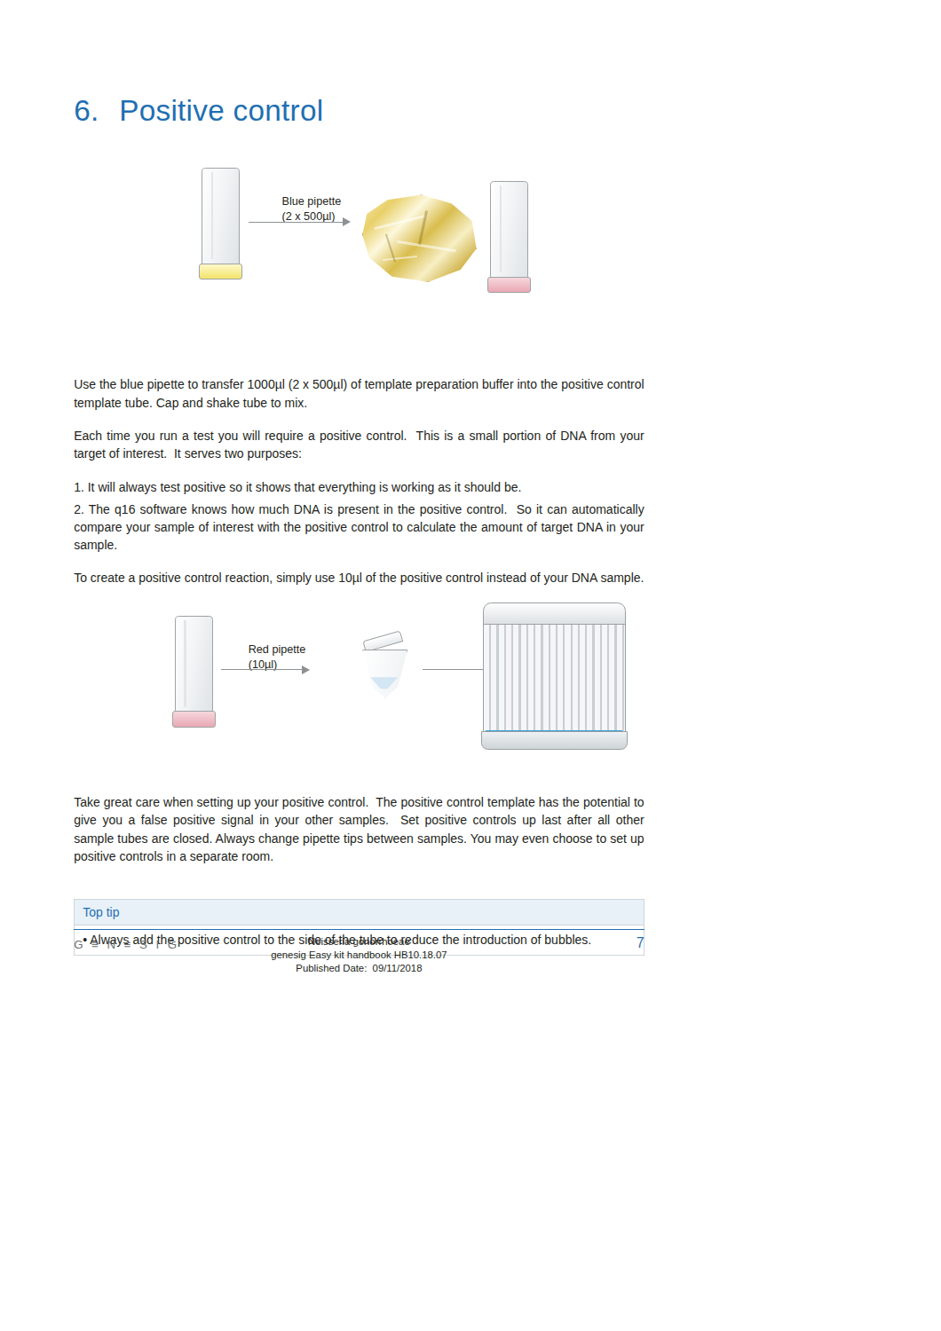6. Positive control
Blue pipette
(2 x 500µl)
Use the blue pipette to transfer 1000µl (2 x 500µl) of template preparation buffer into the positive control template tube. Cap and shake tube to mix.
Each time you run a test you will require a positive control. This is a small portion of DNA from your target of interest. It serves two purposes:
1. It will always test positive so it shows that everything is working as it should be.
2. The q16 software knows how much DNA is present in the positive control. So it can automatically compare your sample of interest with the positive control to calculate the amount of target DNA in your sample.
To create a positive control reaction, simply use 10µl of the positive control instead of your DNA sample.
Red pipette
(10µl)
Take great care when setting up your positive control. The positive control template has the potential to give you a false positive signal in your other samples. Set positive controls up last after all other sample tubes are closed. Always change pipette tips between samples. You may even choose to set up positive controls in a separate room.
Top tip
• Always add the positive control to the side of the tube to reduce the introduction of bubbles.
G ≡ N ≡ S I G
Neisseria gonorrhoeae
genesig Easy kit handbook HB10.18.07
Published Date: 09/11/2018
7